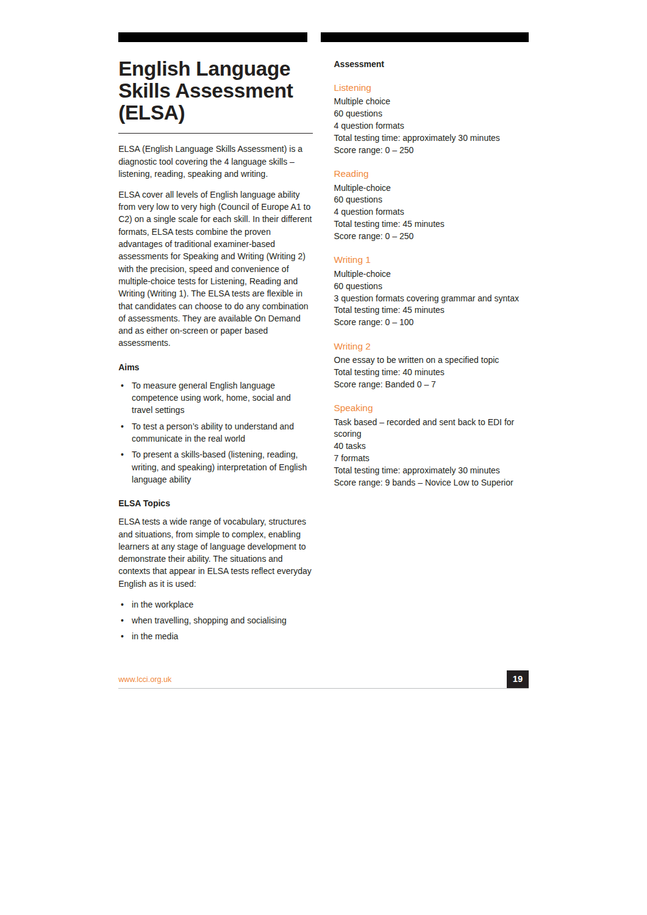English Language Skills Assessment (ELSA)
ELSA (English Language Skills Assessment) is a diagnostic tool covering the 4 language skills – listening, reading, speaking and writing.
ELSA cover all levels of English language ability from very low to very high (Council of Europe A1 to C2) on a single scale for each skill. In their different formats, ELSA tests combine the proven advantages of traditional examiner-based assessments for Speaking and Writing (Writing 2) with the precision, speed and convenience of multiple-choice tests for Listening, Reading and Writing (Writing 1). The ELSA tests are flexible in that candidates can choose to do any combination of assessments. They are available On Demand and as either on-screen or paper based assessments.
Aims
To measure general English language competence using work, home, social and travel settings
To test a person’s ability to understand and communicate in the real world
To present a skills-based (listening, reading, writing, and speaking) interpretation of English language ability
ELSA Topics
ELSA tests a wide range of vocabulary, structures and situations, from simple to complex, enabling learners at any stage of language development to demonstrate their ability. The situations and contexts that appear in ELSA tests reflect everyday English as it is used:
in the workplace
when travelling, shopping and socialising
in the media
Assessment
Listening
Multiple choice
60 questions
4 question formats
Total testing time: approximately 30 minutes
Score range: 0 – 250
Reading
Multiple-choice
60 questions
4 question formats
Total testing time: 45 minutes
Score range: 0 – 250
Writing 1
Multiple-choice
60 questions
3 question formats covering grammar and syntax
Total testing time: 45 minutes
Score range: 0 – 100
Writing 2
One essay to be written on a specified topic
Total testing time: 40 minutes
Score range: Banded 0 – 7
Speaking
Task based – recorded and sent back to EDI for scoring
40 tasks
7 formats
Total testing time: approximately 30 minutes
Score range: 9 bands – Novice Low to Superior
www.lcci.org.uk 19